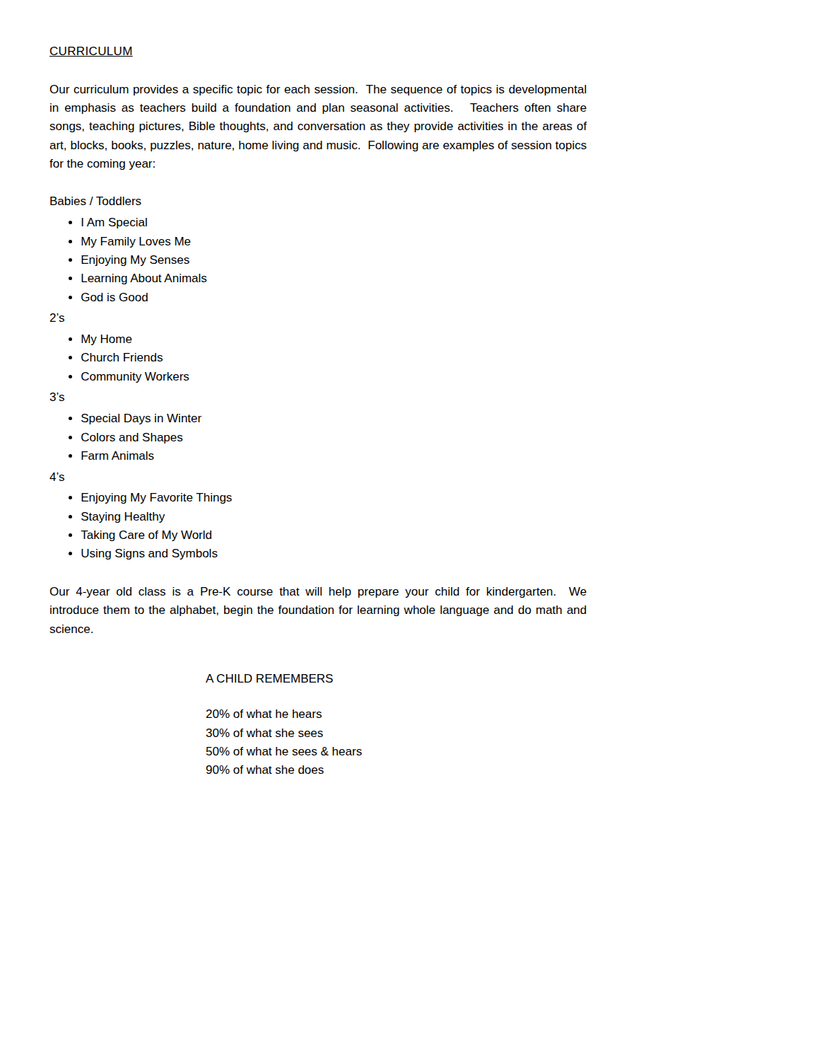CURRICULUM
Our curriculum provides a specific topic for each session. The sequence of topics is developmental in emphasis as teachers build a foundation and plan seasonal activities. Teachers often share songs, teaching pictures, Bible thoughts, and conversation as they provide activities in the areas of art, blocks, books, puzzles, nature, home living and music. Following are examples of session topics for the coming year:
Babies / Toddlers
I Am Special
My Family Loves Me
Enjoying My Senses
Learning About Animals
God is Good
2’s
My Home
Church Friends
Community Workers
3’s
Special Days in Winter
Colors and Shapes
Farm Animals
4’s
Enjoying My Favorite Things
Staying Healthy
Taking Care of My World
Using Signs and Symbols
Our 4-year old class is a Pre-K course that will help prepare your child for kindergarten. We introduce them to the alphabet, begin the foundation for learning whole language and do math and science.
A CHILD REMEMBERS
20% of what he hears
30% of what she sees
50% of what he sees & hears
90% of what she does